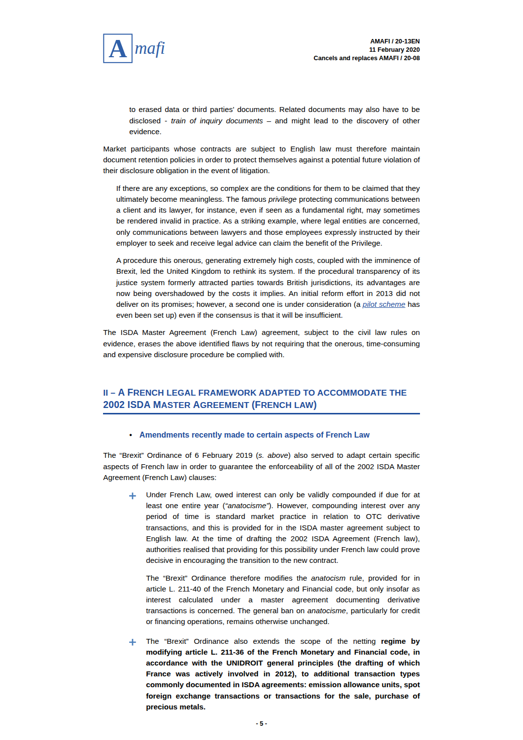A mafi
AMAFI / 20-13EN
11 February 2020
Cancels and replaces AMAFI / 20-08
to erased data or third parties’ documents. Related documents may also have to be disclosed - train of inquiry documents – and might lead to the discovery of other evidence.
Market participants whose contracts are subject to English law must therefore maintain document retention policies in order to protect themselves against a potential future violation of their disclosure obligation in the event of litigation.
If there are any exceptions, so complex are the conditions for them to be claimed that they ultimately become meaningless. The famous privilege protecting communications between a client and its lawyer, for instance, even if seen as a fundamental right, may sometimes be rendered invalid in practice. As a striking example, where legal entities are concerned, only communications between lawyers and those employees expressly instructed by their employer to seek and receive legal advice can claim the benefit of the Privilege.
A procedure this onerous, generating extremely high costs, coupled with the imminence of Brexit, led the United Kingdom to rethink its system. If the procedural transparency of its justice system formerly attracted parties towards British jurisdictions, its advantages are now being overshadowed by the costs it implies. An initial reform effort in 2013 did not deliver on its promises; however, a second one is under consideration (a pilot scheme has even been set up) even if the consensus is that it will be insufficient.
The ISDA Master Agreement (French Law) agreement, subject to the civil law rules on evidence, erases the above identified flaws by not requiring that the onerous, time-consuming and expensive disclosure procedure be complied with.
II – A FRENCH LEGAL FRAMEWORK ADAPTED TO ACCOMMODATE THE 2002 ISDA MASTER AGREEMENT (FRENCH LAW)
• Amendments recently made to certain aspects of French Law
The “Brexit” Ordinance of 6 February 2019 (s. above) also served to adapt certain specific aspects of French law in order to guarantee the enforceability of all of the 2002 ISDA Master Agreement (French Law) clauses:
Under French Law, owed interest can only be validly compounded if due for at least one entire year (“anatocisme”). However, compounding interest over any period of time is standard market practice in relation to OTC derivative transactions, and this is provided for in the ISDA master agreement subject to English law. At the time of drafting the 2002 ISDA Agreement (French law), authorities realised that providing for this possibility under French law could prove decisive in encouraging the transition to the new contract.
The “Brexit” Ordinance therefore modifies the anatocism rule, provided for in article L. 211-40 of the French Monetary and Financial code, but only insofar as interest calculated under a master agreement documenting derivative transactions is concerned. The general ban on anatocisme, particularly for credit or financing operations, remains otherwise unchanged.
The “Brexit” Ordinance also extends the scope of the netting regime by modifying article L. 211-36 of the French Monetary and Financial code, in accordance with the UNIDROIT general principles (the drafting of which France was actively involved in 2012), to additional transaction types commonly documented in ISDA agreements: emission allowance units, spot foreign exchange transactions or transactions for the sale, purchase of precious metals.
- 5 -